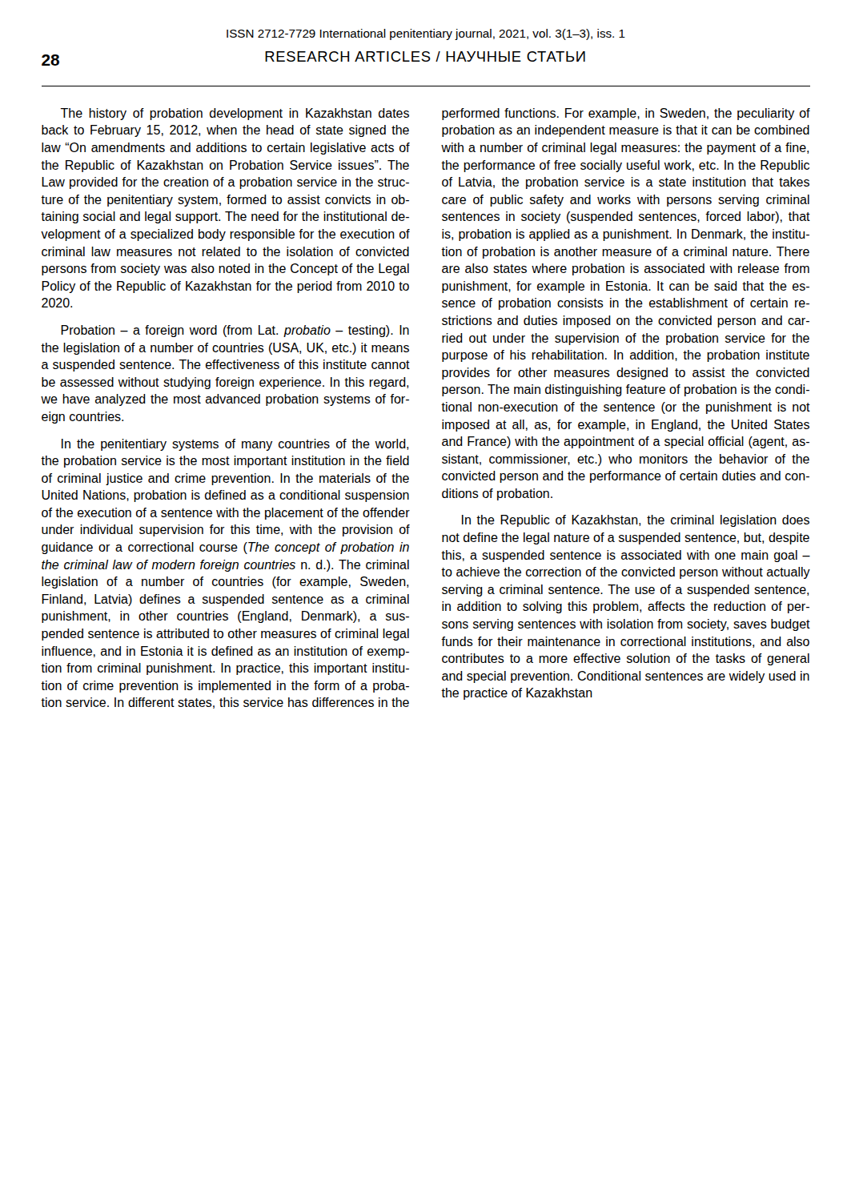28
ISSN 2712-7729 International penitentiary journal, 2021, vol. 3(1–3), iss. 1
RESEARCH ARTICLES / НАУЧНЫЕ СТАТЬИ
The history of probation development in Kazakhstan dates back to February 15, 2012, when the head of state signed the law “On amendments and additions to certain legislative acts of the Republic of Kazakhstan on Probation Service issues”. The Law provided for the creation of a probation service in the structure of the penitentiary system, formed to assist convicts in obtaining social and legal support. The need for the institutional development of a specialized body responsible for the execution of criminal law measures not related to the isolation of convicted persons from society was also noted in the Concept of the Legal Policy of the Republic of Kazakhstan for the period from 2010 to 2020.
Probation – a foreign word (from Lat. probatio – testing). In the legislation of a number of countries (USA, UK, etc.) it means a suspended sentence. The effectiveness of this institute cannot be assessed without studying foreign experience. In this regard, we have analyzed the most advanced probation systems of foreign countries.
In the penitentiary systems of many countries of the world, the probation service is the most important institution in the field of criminal justice and crime prevention. In the materials of the United Nations, probation is defined as a conditional suspension of the execution of a sentence with the placement of the offender under individual supervision for this time, with the provision of guidance or a correctional course (The concept of probation in the criminal law of modern foreign countries n. d.). The criminal legislation of a number of countries (for example, Sweden, Finland, Latvia) defines a suspended sentence as a criminal punishment, in other countries (England, Denmark), a suspended sentence is attributed to other measures of criminal legal influence, and in Estonia it is defined as an institution of exemption from criminal punishment. In practice, this important institution of crime prevention is implemented in the form of a probation service. In different states, this service has differences in the performed functions. For example, in Sweden, the peculiarity of probation as an independent measure is that it can be combined with a number of criminal legal measures: the payment of a fine, the performance of free socially useful work, etc. In the Republic of Latvia, the probation service is a state institution that takes care of public safety and works with persons serving criminal sentences in society (suspended sentences, forced labor), that is, probation is applied as a punishment. In Denmark, the institution of probation is another measure of a criminal nature. There are also states where probation is associated with release from punishment, for example in Estonia. It can be said that the essence of probation consists in the establishment of certain restrictions and duties imposed on the convicted person and carried out under the supervision of the probation service for the purpose of his rehabilitation. In addition, the probation institute provides for other measures designed to assist the convicted person. The main distinguishing feature of probation is the conditional non-execution of the sentence (or the punishment is not imposed at all, as, for example, in England, the United States and France) with the appointment of a special official (agent, assistant, commissioner, etc.) who monitors the behavior of the convicted person and the performance of certain duties and conditions of probation.
In the Republic of Kazakhstan, the criminal legislation does not define the legal nature of a suspended sentence, but, despite this, a suspended sentence is associated with one main goal – to achieve the correction of the convicted person without actually serving a criminal sentence. The use of a suspended sentence, in addition to solving this problem, affects the reduction of persons serving sentences with isolation from society, saves budget funds for their maintenance in correctional institutions, and also contributes to a more effective solution of the tasks of general and special prevention. Conditional sentences are widely used in the practice of Kazakhstan